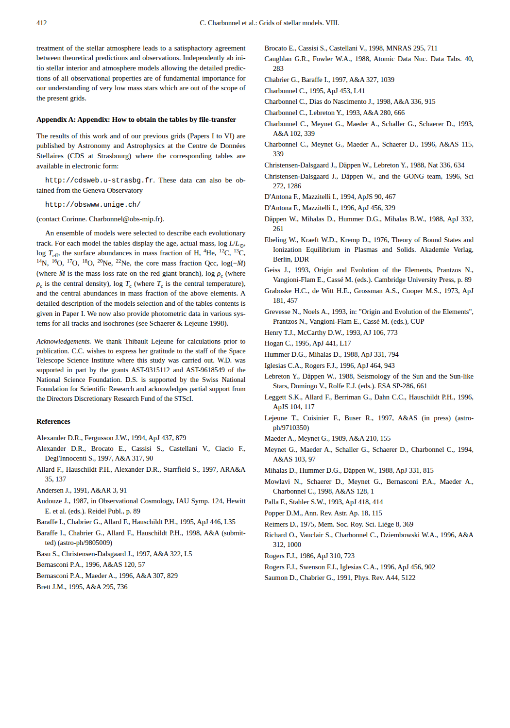412
C. Charbonnel et al.: Grids of stellar models. VIII.
treatment of the stellar atmosphere leads to a satisphactory agreement between theoretical predictions and observations. Independently ab initio stellar interior and atmosphere models allowing the detailed predictions of all observational properties are of fundamental importance for our understanding of very low mass stars which are out of the scope of the present grids.
Appendix A: Appendix: How to obtain the tables by file-transfer
The results of this work and of our previous grids (Papers I to VI) are published by Astronomy and Astrophysics at the Centre de Données Stellaires (CDS at Strasbourg) where the corresponding tables are available in electronic form:
http://cdsweb.u-strasbg.fr. These data can also be obtained from the Geneva Observatory
http://obswww.unige.ch/
(contact Corinne. Charbonnel@obs-mip.fr).
An ensemble of models were selected to describe each evolutionary track. For each model the tables display the age, actual mass, log L/L⊙, log Teff, the surface abundances in mass fraction of H, 4He, 12C, 13C, 14N, 16O, 17O, 18O, 20Ne, 22Ne, the core mass fraction Qcc, log(−Ṁ) (where Ṁ is the mass loss rate on the red giant branch), log ρc (where ρc is the central density), log Tc (where Tc is the central temperature), and the central abundances in mass fraction of the above elements. A detailed description of the models selection and of the tables contents is given in Paper I. We now also provide photometric data in various systems for all tracks and isochrones (see Schaerer & Lejeune 1998).
Acknowledgements. We thank Thibault Lejeune for calculations prior to publication. C.C. wishes to express her gratitude to the staff of the Space Telescope Science Institute where this study was carried out. W.D. was supported in part by the grants AST-9315112 and AST-9618549 of the National Science Foundation. D.S. is supported by the Swiss National Foundation for Scientific Research and acknowledges partial support from the Directors Discretionary Research Fund of the STScI.
References
Alexander D.R., Fergusson J.W., 1994, ApJ 437, 879
Alexander D.R., Brocato E., Cassisi S., Castellani V., Ciacio F., Degl'Innocenti S., 1997, A&A 317, 90
Allard F., Hauschildt P.H., Alexander D.R., Starrfield S., 1997, ARA&A 35, 137
Andersen J., 1991, A&AR 3, 91
Audouze J., 1987, in Observational Cosmology, IAU Symp. 124, Hewitt E. et al. (eds.). Reidel Publ., p. 89
Baraffe I., Chabrier G., Allard F., Hauschildt P.H., 1995, ApJ 446, L35
Baraffe I., Chabrier G., Allard F., Hauschildt P.H., 1998, A&A (submitted) (astro-ph/9805009)
Basu S., Christensen-Dalsgaard J., 1997, A&A 322, L5
Bernasconi P.A., 1996, A&AS 120, 57
Bernasconi P.A., Maeder A., 1996, A&A 307, 829
Brett J.M., 1995, A&A 295, 736
Brocato E., Cassisi S., Castellani V., 1998, MNRAS 295, 711
Caughlan G.R., Fowler W.A., 1988, Atomic Data Nuc. Data Tabs. 40, 283
Chabrier G., Baraffe I., 1997, A&A 327, 1039
Charbonnel C., 1995, ApJ 453, L41
Charbonnel C., Dias do Nascimento J., 1998, A&A 336, 915
Charbonnel C., Lebreton Y., 1993, A&A 280, 666
Charbonnel C., Meynet G., Maeder A., Schaller G., Schaerer D., 1993, A&A 102, 339
Charbonnel C., Meynet G., Maeder A., Schaerer D., 1996, A&AS 115, 339
Christensen-Dalsgaard J., Däppen W., Lebreton Y., 1988, Nat 336, 634
Christensen-Dalsgaard J., Däppen W., and the GONG team, 1996, Sci 272, 1286
D'Antona F., Mazzitelli I., 1994, ApJS 90, 467
D'Antona F., Mazzitelli I., 1996, ApJ 456, 329
Däppen W., Mihalas D., Hummer D.G., Mihalas B.W., 1988, ApJ 332, 261
Ebeling W., Kraeft W.D., Kremp D., 1976, Theory of Bound States and Ionization Equilibrium in Plasmas and Solids. Akademie Verlag, Berlin, DDR
Geiss J., 1993, Origin and Evolution of the Elements, Prantzos N., Vangioni-Flam E., Cassé M. (eds.). Cambridge University Press, p. 89
Graboske H.C., de Witt H.E., Grossman A.S., Cooper M.S., 1973, ApJ 181, 457
Grevesse N., Noels A., 1993, in: "Origin and Evolution of the Elements", Prantzos N., Vangioni-Flam E., Cassé M. (eds.), CUP
Henry T.J., McCarthy D.W., 1993, AJ 106, 773
Hogan C., 1995, ApJ 441, L17
Hummer D.G., Mihalas D., 1988, ApJ 331, 794
Iglesias C.A., Rogers F.J., 1996, ApJ 464, 943
Lebreton Y., Däppen W., 1988, Seismology of the Sun and the Sun-like Stars, Domingo V., Rolfe E.J. (eds.). ESA SP-286, 661
Leggett S.K., Allard F., Berriman G., Dahn C.C., Hauschildt P.H., 1996, ApJS 104, 117
Lejeune T., Cuisinier F., Buser R., 1997, A&AS (in press) (astro-ph/9710350)
Maeder A., Meynet G., 1989, A&A 210, 155
Meynet G., Maeder A., Schaller G., Schaerer D., Charbonnel C., 1994, A&AS 103, 97
Mihalas D., Hummer D.G., Däppen W., 1988, ApJ 331, 815
Mowlavi N., Schaerer D., Meynet G., Bernasconi P.A., Maeder A., Charbonnel C., 1998, A&AS 128, 1
Palla F., Stahler S.W., 1993, ApJ 418, 414
Popper D.M., Ann. Rev. Astr. Ap. 18, 115
Reimers D., 1975, Mem. Soc. Roy. Sci. Liège 8, 369
Richard O., Vauclair S., Charbonnel C., Dziembowski W.A., 1996, A&A 312, 1000
Rogers F.J., 1986, ApJ 310, 723
Rogers F.J., Swenson F.J., Iglesias C.A., 1996, ApJ 456, 902
Saumon D., Chabrier G., 1991, Phys. Rev. A44, 5122